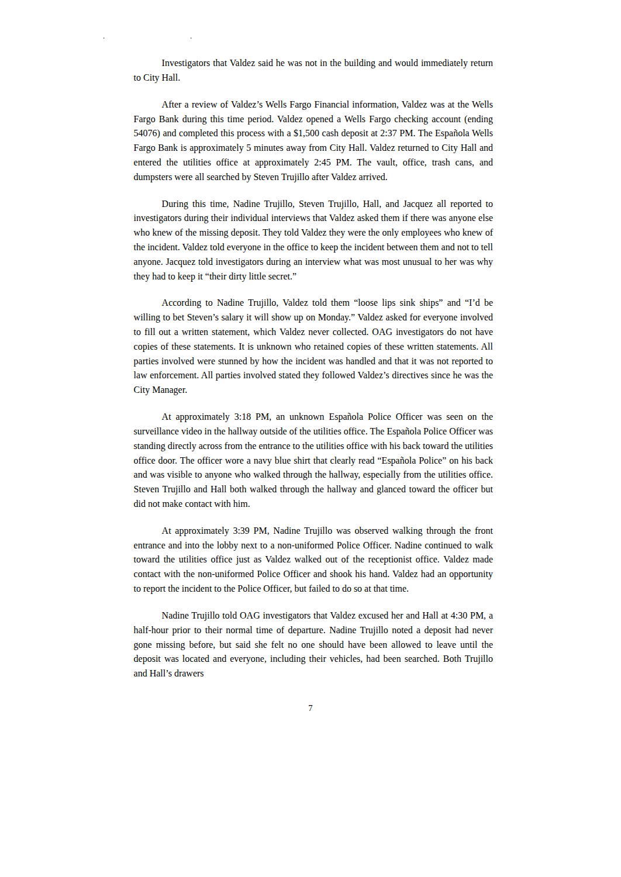. .
Investigators that Valdez said he was not in the building and would immediately return to City Hall.
After a review of Valdez’s Wells Fargo Financial information, Valdez was at the Wells Fargo Bank during this time period. Valdez opened a Wells Fargo checking account (ending 54076) and completed this process with a $1,500 cash deposit at 2:37 PM. The Española Wells Fargo Bank is approximately 5 minutes away from City Hall. Valdez returned to City Hall and entered the utilities office at approximately 2:45 PM. The vault, office, trash cans, and dumpsters were all searched by Steven Trujillo after Valdez arrived.
During this time, Nadine Trujillo, Steven Trujillo, Hall, and Jacquez all reported to investigators during their individual interviews that Valdez asked them if there was anyone else who knew of the missing deposit. They told Valdez they were the only employees who knew of the incident. Valdez told everyone in the office to keep the incident between them and not to tell anyone. Jacquez told investigators during an interview what was most unusual to her was why they had to keep it “their dirty little secret.”
According to Nadine Trujillo, Valdez told them “loose lips sink ships” and “I’d be willing to bet Steven’s salary it will show up on Monday.” Valdez asked for everyone involved to fill out a written statement, which Valdez never collected. OAG investigators do not have copies of these statements. It is unknown who retained copies of these written statements. All parties involved were stunned by how the incident was handled and that it was not reported to law enforcement. All parties involved stated they followed Valdez’s directives since he was the City Manager.
At approximately 3:18 PM, an unknown Española Police Officer was seen on the surveillance video in the hallway outside of the utilities office. The Española Police Officer was standing directly across from the entrance to the utilities office with his back toward the utilities office door. The officer wore a navy blue shirt that clearly read “Española Police” on his back and was visible to anyone who walked through the hallway, especially from the utilities office. Steven Trujillo and Hall both walked through the hallway and glanced toward the officer but did not make contact with him.
At approximately 3:39 PM, Nadine Trujillo was observed walking through the front entrance and into the lobby next to a non-uniformed Police Officer. Nadine continued to walk toward the utilities office just as Valdez walked out of the receptionist office. Valdez made contact with the non-uniformed Police Officer and shook his hand. Valdez had an opportunity to report the incident to the Police Officer, but failed to do so at that time.
Nadine Trujillo told OAG investigators that Valdez excused her and Hall at 4:30 PM, a half-hour prior to their normal time of departure. Nadine Trujillo noted a deposit had never gone missing before, but said she felt no one should have been allowed to leave until the deposit was located and everyone, including their vehicles, had been searched. Both Trujillo and Hall’s drawers
7